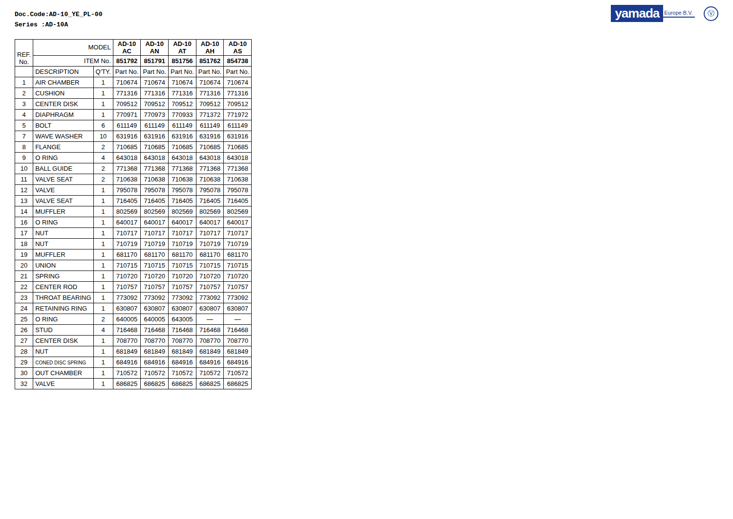yamada Europe B.V. Ⓥ
Doc.Code:AD-10_YE_PL-00
Series :AD-10A
| REF. No. | MODEL | AD-10 AC | AD-10 AN | AD-10 AT | AD-10 AH | AD-10 AS |
| ITEM No. | 851792 | 851791 | 851756 | 851762 | 854738 |
| | DESCRIPTION | Q'TY. | Part No. | Part No. | Part No. | Part No. | Part No. |
| 1 | AIR CHAMBER | 1 | 710674 | 710674 | 710674 | 710674 | 710674 |
| 2 | CUSHION | 1 | 771316 | 771316 | 771316 | 771316 | 771316 |
| 3 | CENTER DISK | 1 | 709512 | 709512 | 709512 | 709512 | 709512 |
| 4 | DIAPHRAGM | 1 | 770971 | 770973 | 770933 | 771372 | 771972 |
| 5 | BOLT | 6 | 611149 | 611149 | 611149 | 611149 | 611149 |
| 7 | WAVE WASHER | 10 | 631916 | 631916 | 631916 | 631916 | 631916 |
| 8 | FLANGE | 2 | 710685 | 710685 | 710685 | 710685 | 710685 |
| 9 | O RING | 4 | 643018 | 643018 | 643018 | 643018 | 643018 |
| 10 | BALL GUIDE | 2 | 771368 | 771368 | 771368 | 771368 | 771368 |
| 11 | VALVE SEAT | 2 | 710638 | 710638 | 710638 | 710638 | 710638 |
| 12 | VALVE | 1 | 795078 | 795078 | 795078 | 795078 | 795078 |
| 13 | VALVE SEAT | 1 | 716405 | 716405 | 716405 | 716405 | 716405 |
| 14 | MUFFLER | 1 | 802569 | 802569 | 802569 | 802569 | 802569 |
| 16 | O RING | 1 | 640017 | 640017 | 640017 | 640017 | 640017 |
| 17 | NUT | 1 | 710717 | 710717 | 710717 | 710717 | 710717 |
| 18 | NUT | 1 | 710719 | 710719 | 710719 | 710719 | 710719 |
| 19 | MUFFLER | 1 | 681170 | 681170 | 681170 | 681170 | 681170 |
| 20 | UNION | 1 | 710715 | 710715 | 710715 | 710715 | 710715 |
| 21 | SPRING | 1 | 710720 | 710720 | 710720 | 710720 | 710720 |
| 22 | CENTER ROD | 1 | 710757 | 710757 | 710757 | 710757 | 710757 |
| 23 | THROAT BEARING | 1 | 773092 | 773092 | 773092 | 773092 | 773092 |
| 24 | RETAINING RING | 1 | 630807 | 630807 | 630807 | 630807 | 630807 |
| 25 | O RING | 2 | 640005 | 640005 | 643005 | — | — |
| 26 | STUD | 4 | 716468 | 716468 | 716468 | 716468 | 716468 |
| 27 | CENTER DISK | 1 | 708770 | 708770 | 708770 | 708770 | 708770 |
| 28 | NUT | 1 | 681849 | 681849 | 681849 | 681849 | 681849 |
| 29 | CONED DISC SPRING | 1 | 684916 | 684916 | 684916 | 684916 | 684916 |
| 30 | OUT CHAMBER | 1 | 710572 | 710572 | 710572 | 710572 | 710572 |
| 32 | VALVE | 1 | 686825 | 686825 | 686825 | 686825 | 686825 |